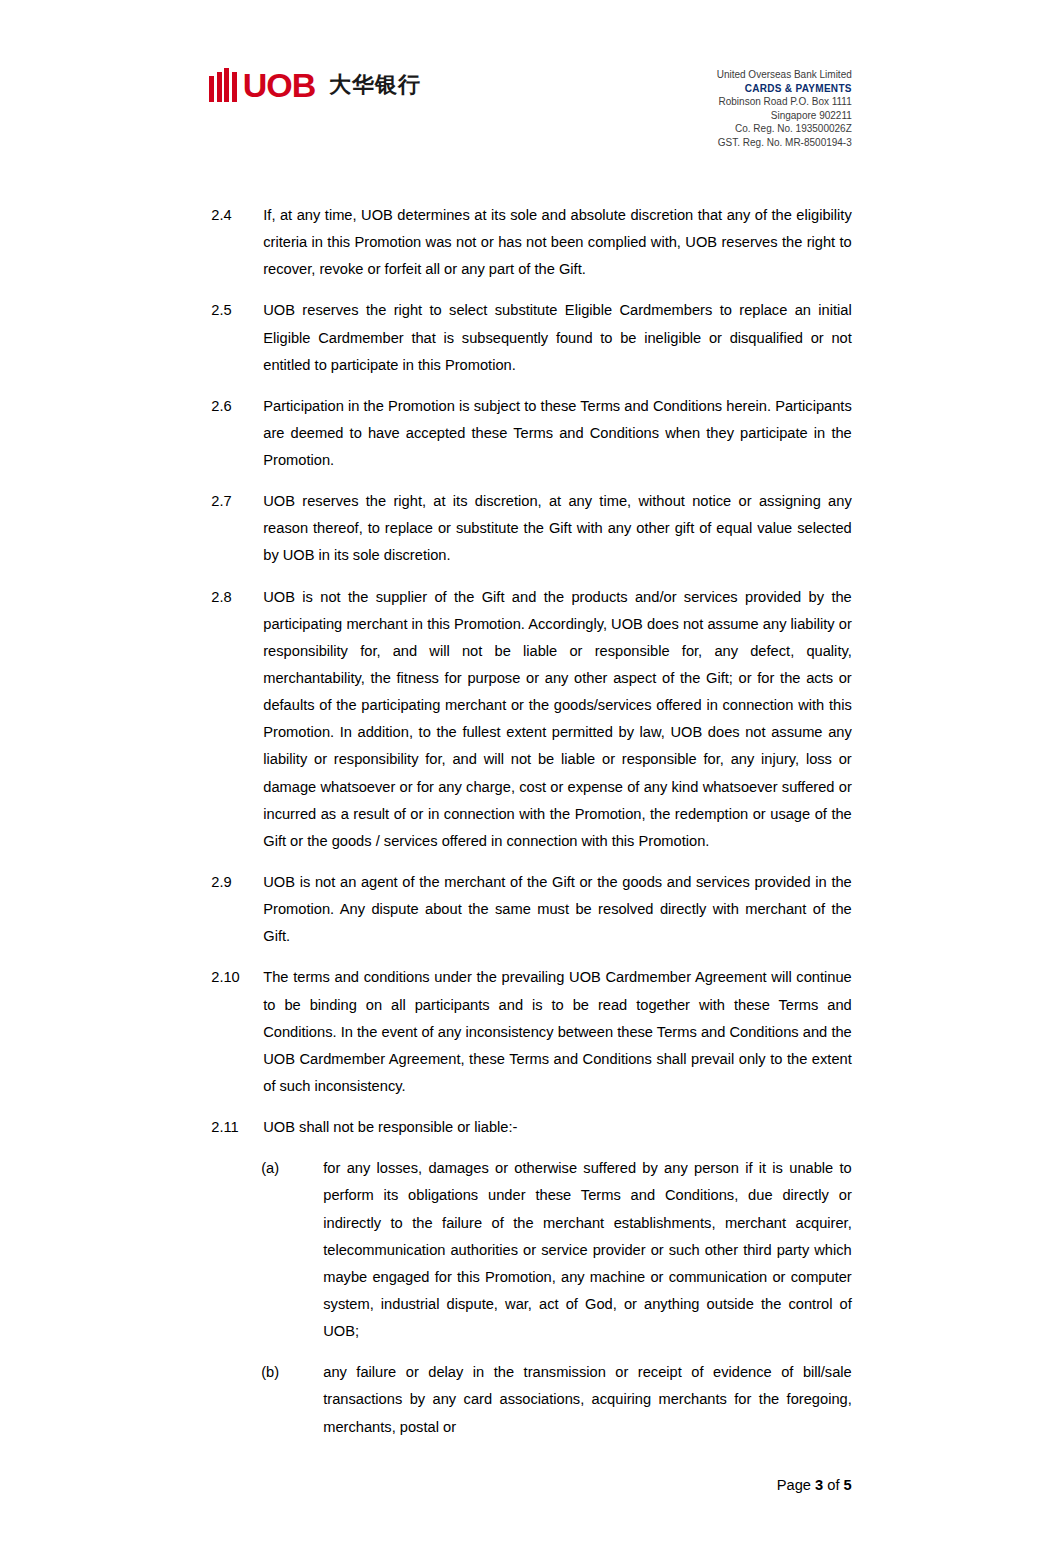UOB
大华银行
United Overseas Bank Limited
CARDS & PAYMENTS
Robinson Road P.O. Box 1111
Singapore 902211
Co. Reg. No. 193500026Z
GST. Reg. No. MR-8500194-3
2.4
If, at any time, UOB determines at its sole and absolute discretion that any of the eligibility criteria in this Promotion was not or has not been complied with, UOB reserves the right to recover, revoke or forfeit all or any part of the Gift.
2.5
UOB reserves the right to select substitute Eligible Cardmembers to replace an initial Eligible Cardmember that is subsequently found to be ineligible or disqualified or not entitled to participate in this Promotion.
2.6
Participation in the Promotion is subject to these Terms and Conditions herein. Participants are deemed to have accepted these Terms and Conditions when they participate in the Promotion.
2.7
UOB reserves the right, at its discretion, at any time, without notice or assigning any reason thereof, to replace or substitute the Gift with any other gift of equal value selected by UOB in its sole discretion.
2.8
UOB is not the supplier of the Gift and the products and/or services provided by the participating merchant in this Promotion. Accordingly, UOB does not assume any liability or responsibility for, and will not be liable or responsible for, any defect, quality, merchantability, the fitness for purpose or any other aspect of the Gift; or for the acts or defaults of the participating merchant or the goods/services offered in connection with this Promotion. In addition, to the fullest extent permitted by law, UOB does not assume any liability or responsibility for, and will not be liable or responsible for, any injury, loss or damage whatsoever or for any charge, cost or expense of any kind whatsoever suffered or incurred as a result of or in connection with the Promotion, the redemption or usage of the Gift or the goods / services offered in connection with this Promotion.
2.9
UOB is not an agent of the merchant of the Gift or the goods and services provided in the Promotion. Any dispute about the same must be resolved directly with merchant of the Gift.
2.10
The terms and conditions under the prevailing UOB Cardmember Agreement will continue to be binding on all participants and is to be read together with these Terms and Conditions. In the event of any inconsistency between these Terms and Conditions and the UOB Cardmember Agreement, these Terms and Conditions shall prevail only to the extent of such inconsistency.
2.11
UOB shall not be responsible or liable:-
(a)
for any losses, damages or otherwise suffered by any person if it is unable to perform its obligations under these Terms and Conditions, due directly or indirectly to the failure of the merchant establishments, merchant acquirer, telecommunication authorities or service provider or such other third party which maybe engaged for this Promotion, any machine or communication or computer system, industrial dispute, war, act of God, or anything outside the control of UOB;
(b)
any failure or delay in the transmission or receipt of evidence of bill/sale transactions by any card associations, acquiring merchants for the foregoing, merchants, postal or
Page 3 of 5